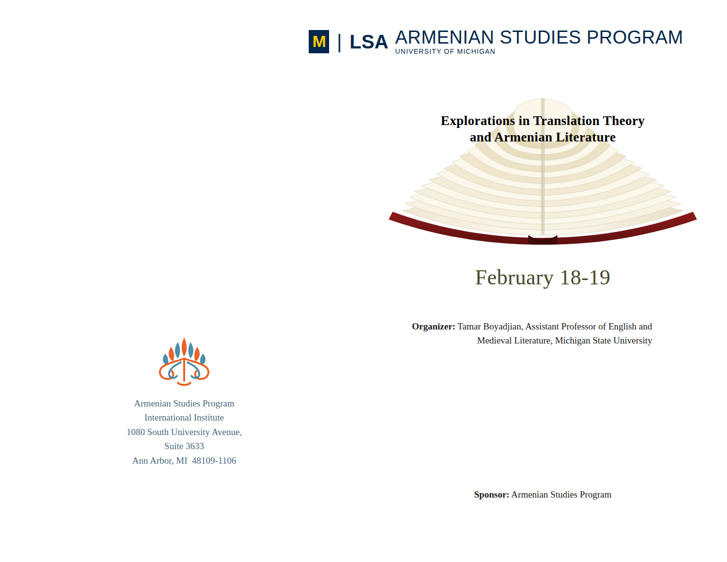M
|
LSA
ARMENIAN STUDIES PROGRAM UNIVERSITY OF MICHIGAN
Explorations in Translation Theory
and Armenian Literature
February 18-19
Organizer: Tamar Boyadjian, Assistant Professor of English and Medieval Literature, Michigan State University
Sponsor: Armenian Studies Program
Armenian Studies Program
International Institute
1080 South University Avenue,
Suite 3633
Ann Arbor, MI 48109-1106